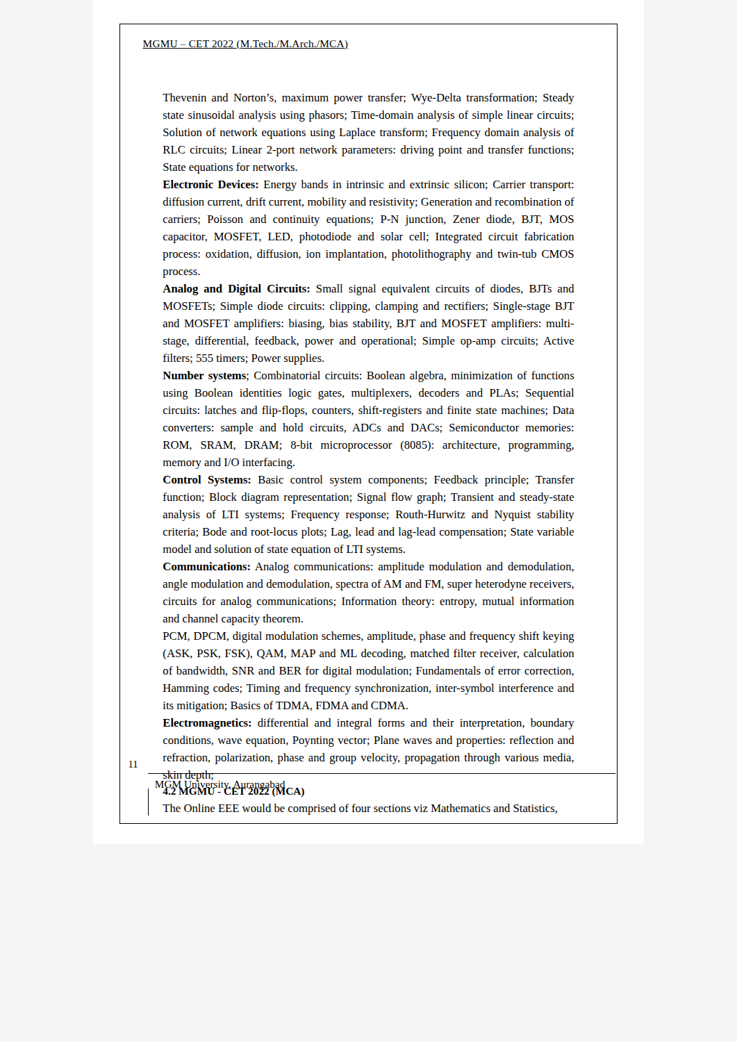MGMU – CET 2022 (M.Tech./M.Arch./MCA)
Thevenin and Norton’s, maximum power transfer; Wye-Delta transformation; Steady state sinusoidal analysis using phasors; Time-domain analysis of simple linear circuits; Solution of network equations using Laplace transform; Frequency domain analysis of RLC circuits; Linear 2-port network parameters: driving point and transfer functions; State equations for networks.
Electronic Devices: Energy bands in intrinsic and extrinsic silicon; Carrier transport: diffusion current, drift current, mobility and resistivity; Generation and recombination of carriers; Poisson and continuity equations; P-N junction, Zener diode, BJT, MOS capacitor, MOSFET, LED, photodiode and solar cell; Integrated circuit fabrication process: oxidation, diffusion, ion implantation, photolithography and twin-tub CMOS process.
Analog and Digital Circuits: Small signal equivalent circuits of diodes, BJTs and MOSFETs; Simple diode circuits: clipping, clamping and rectifiers; Single-stage BJT and MOSFET amplifiers: biasing, bias stability, BJT and MOSFET amplifiers: multi-stage, differential, feedback, power and operational; Simple op-amp circuits; Active filters; 555 timers; Power supplies.
Number systems; Combinatorial circuits: Boolean algebra, minimization of functions using Boolean identities logic gates, multiplexers, decoders and PLAs; Sequential circuits: latches and flip-flops, counters, shift-registers and finite state machines; Data converters: sample and hold circuits, ADCs and DACs; Semiconductor memories: ROM, SRAM, DRAM; 8-bit microprocessor (8085): architecture, programming, memory and I/O interfacing.
Control Systems: Basic control system components; Feedback principle; Transfer function; Block diagram representation; Signal flow graph; Transient and steady-state analysis of LTI systems; Frequency response; Routh-Hurwitz and Nyquist stability criteria; Bode and root-locus plots; Lag, lead and lag-lead compensation; State variable model and solution of state equation of LTI systems.
Communications: Analog communications: amplitude modulation and demodulation, angle modulation and demodulation, spectra of AM and FM, super heterodyne receivers, circuits for analog communications; Information theory: entropy, mutual information and channel capacity theorem.
PCM, DPCM, digital modulation schemes, amplitude, phase and frequency shift keying (ASK, PSK, FSK), QAM, MAP and ML decoding, matched filter receiver, calculation of bandwidth, SNR and BER for digital modulation; Fundamentals of error correction, Hamming codes; Timing and frequency synchronization, inter-symbol interference and its mitigation; Basics of TDMA, FDMA and CDMA.
Electromagnetics: differential and integral forms and their interpretation, boundary conditions, wave equation, Poynting vector; Plane waves and properties: reflection and refraction, polarization, phase and group velocity, propagation through various media, skin depth;
4.2 MGMU - CET 2022 (MCA)
The Online EEE would be comprised of four sections viz Mathematics and Statistics,
11
MGM University, Aurangabad